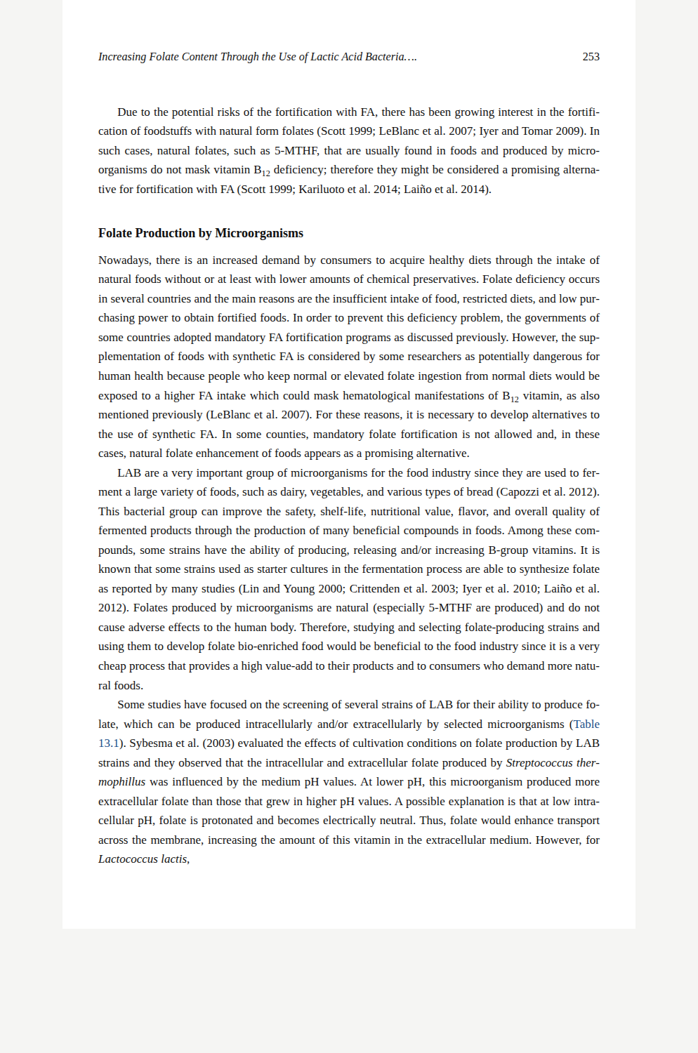Increasing Folate Content Through the Use of Lactic Acid Bacteria…. 253
Due to the potential risks of the fortification with FA, there has been growing interest in the fortification of foodstuffs with natural form folates (Scott 1999; LeBlanc et al. 2007; Iyer and Tomar 2009). In such cases, natural folates, such as 5-MTHF, that are usually found in foods and produced by microorganisms do not mask vitamin B12 deficiency; therefore they might be considered a promising alternative for fortification with FA (Scott 1999; Kariluoto et al. 2014; Laiño et al. 2014).
Folate Production by Microorganisms
Nowadays, there is an increased demand by consumers to acquire healthy diets through the intake of natural foods without or at least with lower amounts of chemical preservatives. Folate deficiency occurs in several countries and the main reasons are the insufficient intake of food, restricted diets, and low purchasing power to obtain fortified foods. In order to prevent this deficiency problem, the governments of some countries adopted mandatory FA fortification programs as discussed previously. However, the supplementation of foods with synthetic FA is considered by some researchers as potentially dangerous for human health because people who keep normal or elevated folate ingestion from normal diets would be exposed to a higher FA intake which could mask hematological manifestations of B12 vitamin, as also mentioned previously (LeBlanc et al. 2007). For these reasons, it is necessary to develop alternatives to the use of synthetic FA. In some counties, mandatory folate fortification is not allowed and, in these cases, natural folate enhancement of foods appears as a promising alternative.
LAB are a very important group of microorganisms for the food industry since they are used to ferment a large variety of foods, such as dairy, vegetables, and various types of bread (Capozzi et al. 2012). This bacterial group can improve the safety, shelf-life, nutritional value, flavor, and overall quality of fermented products through the production of many beneficial compounds in foods. Among these compounds, some strains have the ability of producing, releasing and/or increasing B-group vitamins. It is known that some strains used as starter cultures in the fermentation process are able to synthesize folate as reported by many studies (Lin and Young 2000; Crittenden et al. 2003; Iyer et al. 2010; Laiño et al. 2012). Folates produced by microorganisms are natural (especially 5-MTHF are produced) and do not cause adverse effects to the human body. Therefore, studying and selecting folate-producing strains and using them to develop folate bio-enriched food would be beneficial to the food industry since it is a very cheap process that provides a high value-add to their products and to consumers who demand more natural foods.
Some studies have focused on the screening of several strains of LAB for their ability to produce folate, which can be produced intracellularly and/or extracellularly by selected microorganisms (Table 13.1). Sybesma et al. (2003) evaluated the effects of cultivation conditions on folate production by LAB strains and they observed that the intracellular and extracellular folate produced by Streptococcus thermophillus was influenced by the medium pH values. At lower pH, this microorganism produced more extracellular folate than those that grew in higher pH values. A possible explanation is that at low intracellular pH, folate is protonated and becomes electrically neutral. Thus, folate would enhance transport across the membrane, increasing the amount of this vitamin in the extracellular medium. However, for Lactococcus lactis,